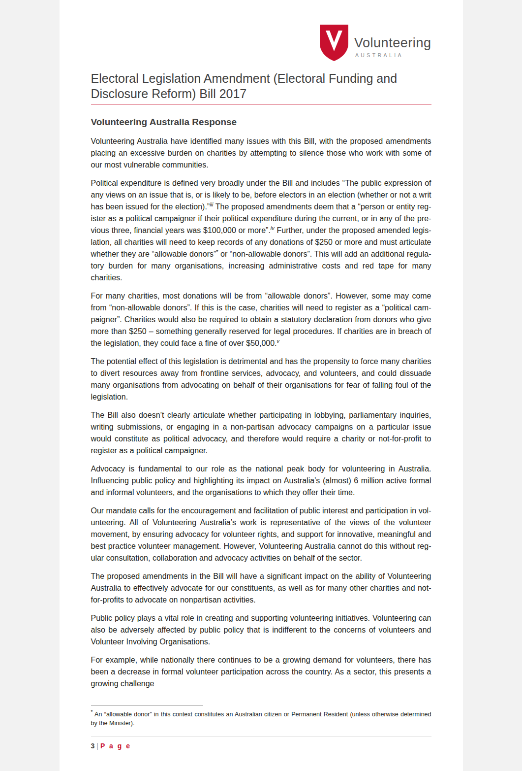Volunteering
AUSTRALIA
Electoral Legislation Amendment (Electoral Funding and Disclosure Reform) Bill 2017
Volunteering Australia Response
Volunteering Australia have identified many issues with this Bill, with the proposed amendments placing an excessive burden on charities by attempting to silence those who work with some of our most vulnerable communities.
Political expenditure is defined very broadly under the Bill and includes “The public expression of any views on an issue that is, or is likely to be, before electors in an election (whether or not a writ has been issued for the election).”iii The proposed amendments deem that a “person or entity register as a political campaigner if their political expenditure during the current, or in any of the previous three, financial years was $100,000 or more”.iv Further, under the proposed amended legislation, all charities will need to keep records of any donations of $250 or more and must articulate whether they are “allowable donors”* or “non-allowable donors”. This will add an additional regulatory burden for many organisations, increasing administrative costs and red tape for many charities.
For many charities, most donations will be from “allowable donors”. However, some may come from “non-allowable donors”. If this is the case, charities will need to register as a “political campaigner”. Charities would also be required to obtain a statutory declaration from donors who give more than $250 – something generally reserved for legal procedures. If charities are in breach of the legislation, they could face a fine of over $50,000.v
The potential effect of this legislation is detrimental and has the propensity to force many charities to divert resources away from frontline services, advocacy, and volunteers, and could dissuade many organisations from advocating on behalf of their organisations for fear of falling foul of the legislation.
The Bill also doesn’t clearly articulate whether participating in lobbying, parliamentary inquiries, writing submissions, or engaging in a non-partisan advocacy campaigns on a particular issue would constitute as political advocacy, and therefore would require a charity or not-for-profit to register as a political campaigner.
Advocacy is fundamental to our role as the national peak body for volunteering in Australia. Influencing public policy and highlighting its impact on Australia’s (almost) 6 million active formal and informal volunteers, and the organisations to which they offer their time.
Our mandate calls for the encouragement and facilitation of public interest and participation in volunteering. All of Volunteering Australia’s work is representative of the views of the volunteer movement, by ensuring advocacy for volunteer rights, and support for innovative, meaningful and best practice volunteer management. However, Volunteering Australia cannot do this without regular consultation, collaboration and advocacy activities on behalf of the sector.
The proposed amendments in the Bill will have a significant impact on the ability of Volunteering Australia to effectively advocate for our constituents, as well as for many other charities and not-for-profits to advocate on nonpartisan activities.
Public policy plays a vital role in creating and supporting volunteering initiatives. Volunteering can also be adversely affected by public policy that is indifferent to the concerns of volunteers and Volunteer Involving Organisations.
For example, while nationally there continues to be a growing demand for volunteers, there has been a decrease in formal volunteer participation across the country. As a sector, this presents a growing challenge
* An “allowable donor” in this context constitutes an Australian citizen or Permanent Resident (unless otherwise determined by the Minister).
3|P a g e